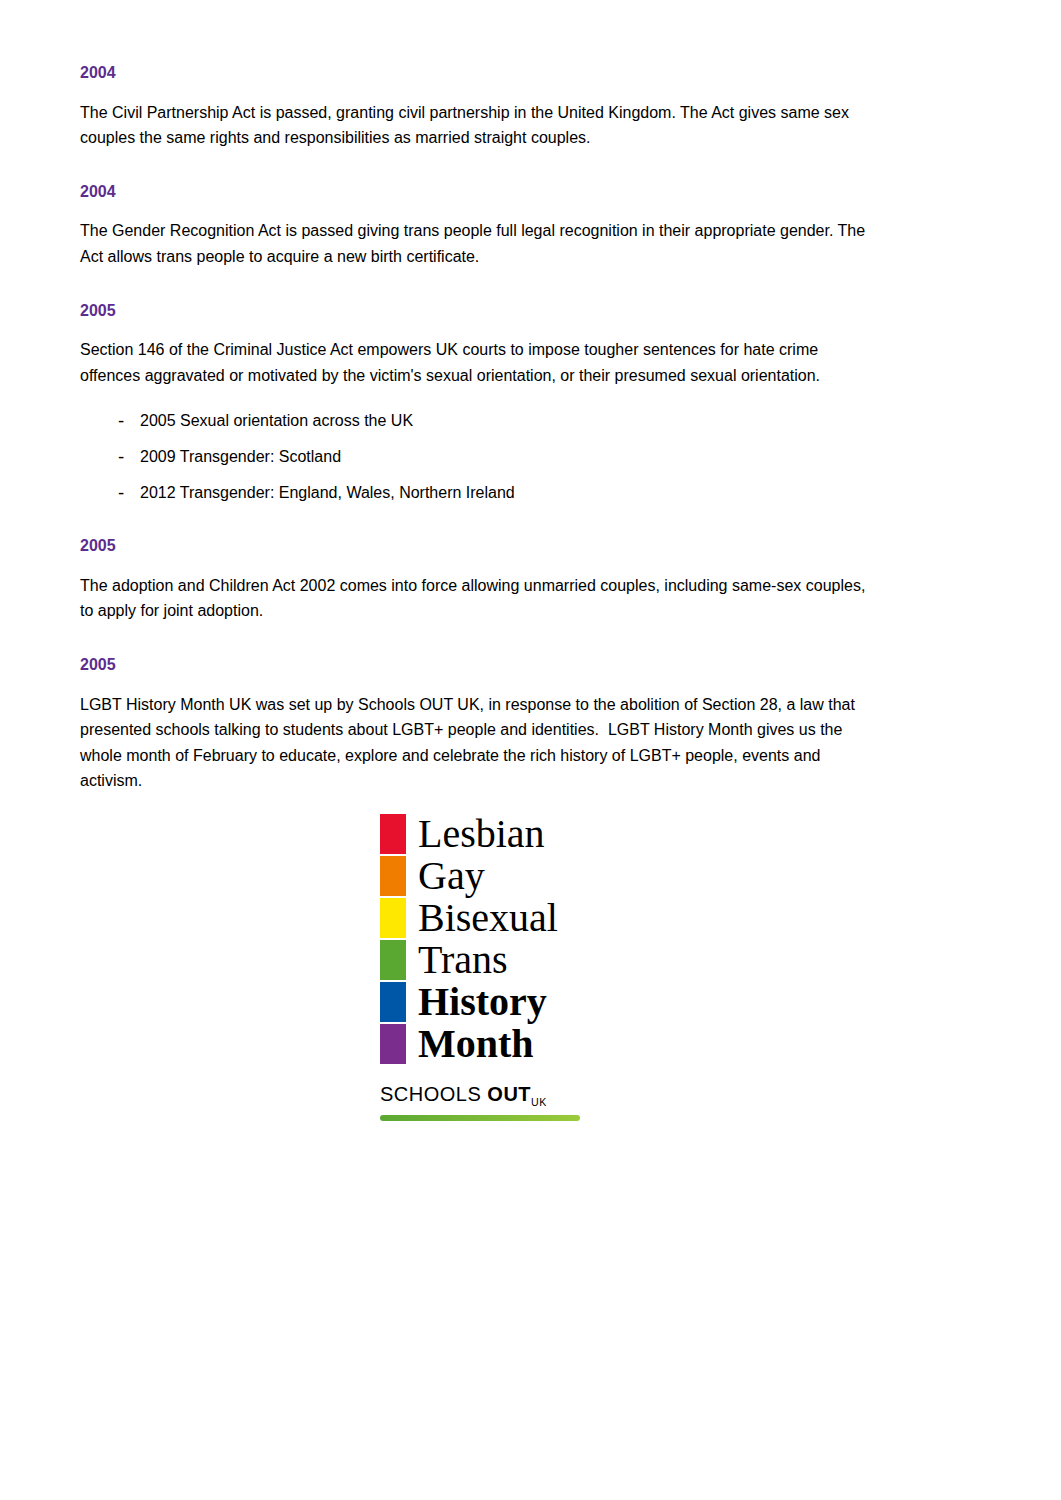2004
The Civil Partnership Act is passed, granting civil partnership in the United Kingdom. The Act gives same sex couples the same rights and responsibilities as married straight couples.
2004
The Gender Recognition Act is passed giving trans people full legal recognition in their appropriate gender. The Act allows trans people to acquire a new birth certificate.
2005
Section 146 of the Criminal Justice Act empowers UK courts to impose tougher sentences for hate crime offences aggravated or motivated by the victim's sexual orientation, or their presumed sexual orientation.
2005 Sexual orientation across the UK
2009 Transgender: Scotland
2012 Transgender: England, Wales, Northern Ireland
2005
The adoption and Children Act 2002 comes into force allowing unmarried couples, including same-sex couples, to apply for joint adoption.
2005
LGBT History Month UK was set up by Schools OUT UK, in response to the abolition of Section 28, a law that presented schools talking to students about LGBT+ people and identities. LGBT History Month gives us the whole month of February to educate, explore and celebrate the rich history of LGBT+ people, events and activism.
Lesbian
Gay
Bisexual
Trans
History
Month
SCHOOLS OUT UK